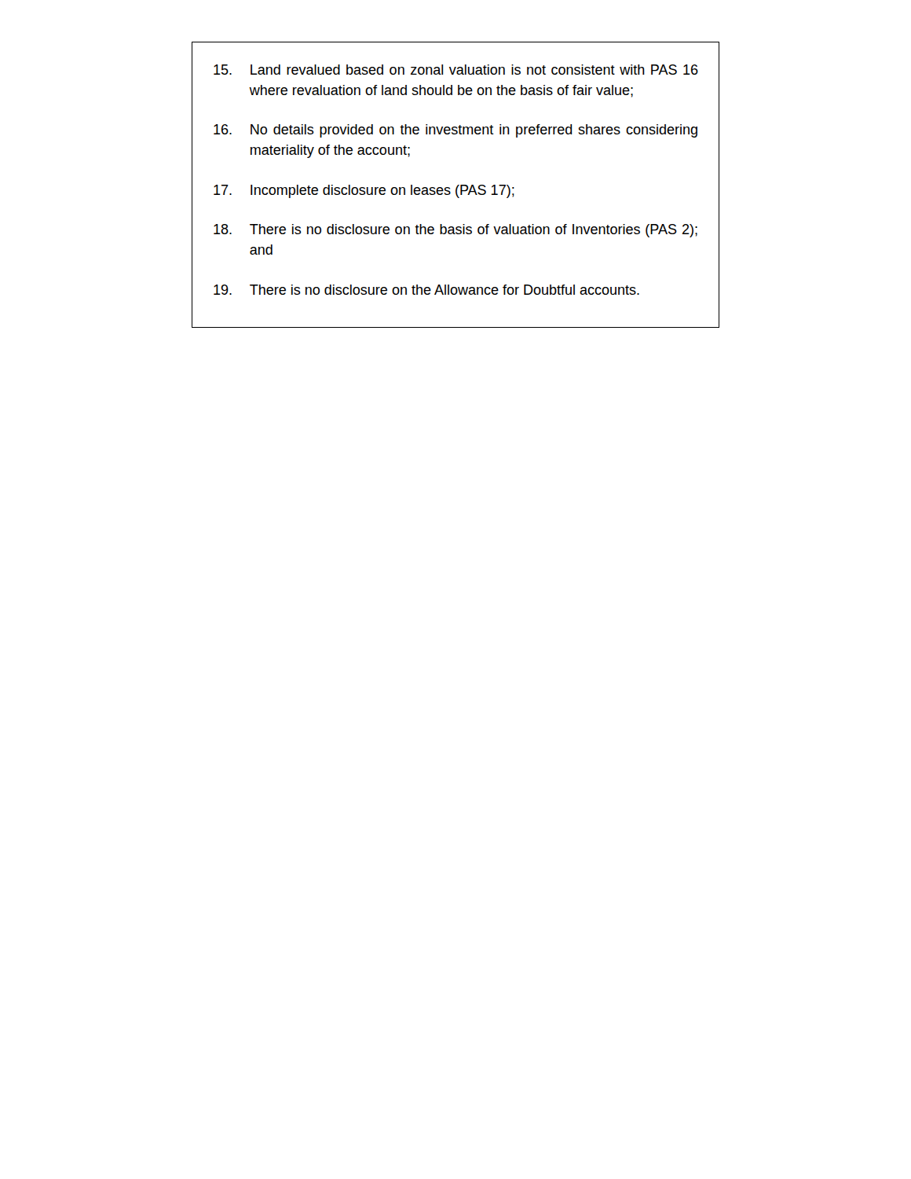Land revalued based on zonal valuation is not consistent with PAS 16 where revaluation of land should be on the basis of fair value;
No details provided on the investment in preferred shares considering materiality of the account;
Incomplete disclosure on leases (PAS 17);
There is no disclosure on the basis of valuation of Inventories (PAS 2); and
There is no disclosure on the Allowance for Doubtful accounts.